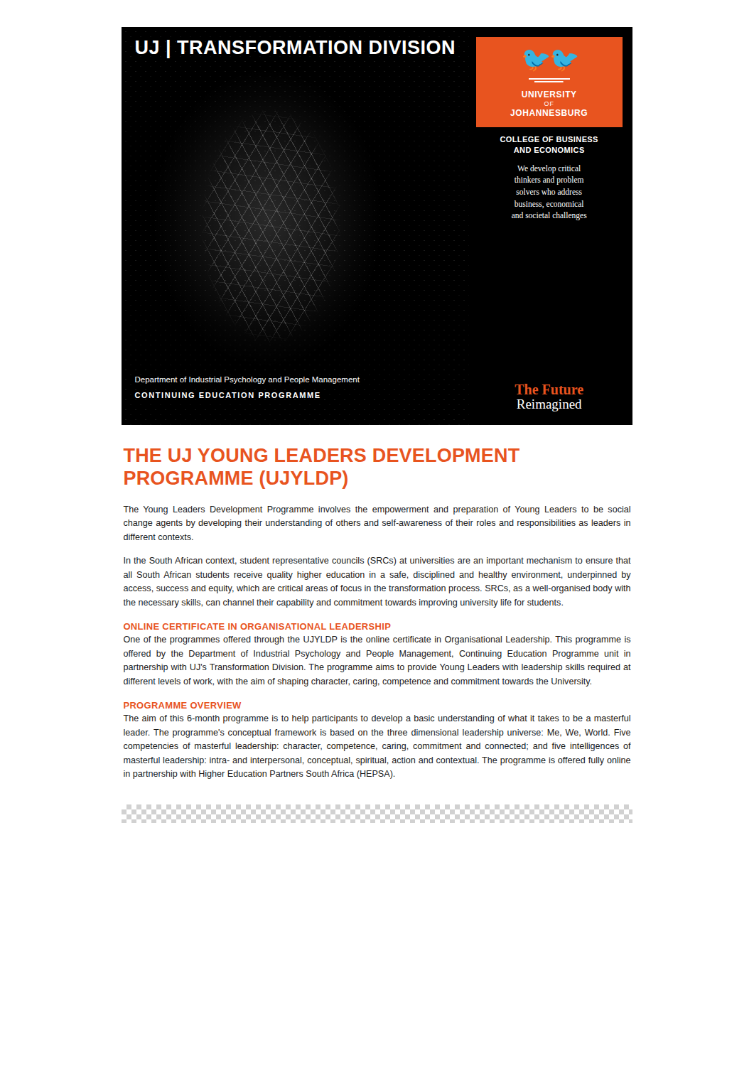UJ | TRANSFORMATION DIVISION
Department of Industrial Psychology and People Management
CONTINUING EDUCATION PROGRAMME
🐦🐦
UNIVERSITYOFJOHANNESBURG
COLLEGE OF BUSINESS
AND ECONOMICS
We develop critical
thinkers and problem
solvers who address
business, economical
and societal challenges
The Future
Reimagined
THE UJ YOUNG LEADERS DEVELOPMENT
PROGRAMME (UJYLDP)
The Young Leaders Development Programme involves the empowerment and preparation of Young Leaders to be social change agents by developing their understanding of others and self-awareness of their roles and responsibilities as leaders in different contexts.
In the South African context, student representative councils (SRCs) at universities are an important mechanism to ensure that all South African students receive quality higher education in a safe, disciplined and healthy environment, underpinned by access, success and equity, which are critical areas of focus in the transformation process. SRCs, as a well-organised body with the necessary skills, can channel their capability and commitment towards improving university life for students.
Online Certificate in Organisational Leadership
One of the programmes offered through the UJYLDP is the online certificate in Organisational Leadership. This programme is offered by the Department of Industrial Psychology and People Management, Continuing Education Programme unit in partnership with UJ's Transformation Division. The programme aims to provide Young Leaders with leadership skills required at different levels of work, with the aim of shaping character, caring, competence and commitment towards the University.
Programme Overview
The aim of this 6-month programme is to help participants to develop a basic understanding of what it takes to be a masterful leader. The programme's conceptual framework is based on the three dimensional leadership universe: Me, We, World. Five competencies of masterful leadership: character, competence, caring, commitment and connected; and five intelligences of masterful leadership: intra- and interpersonal, conceptual, spiritual, action and contextual. The programme is offered fully online in partnership with Higher Education Partners South Africa (HEPSA).